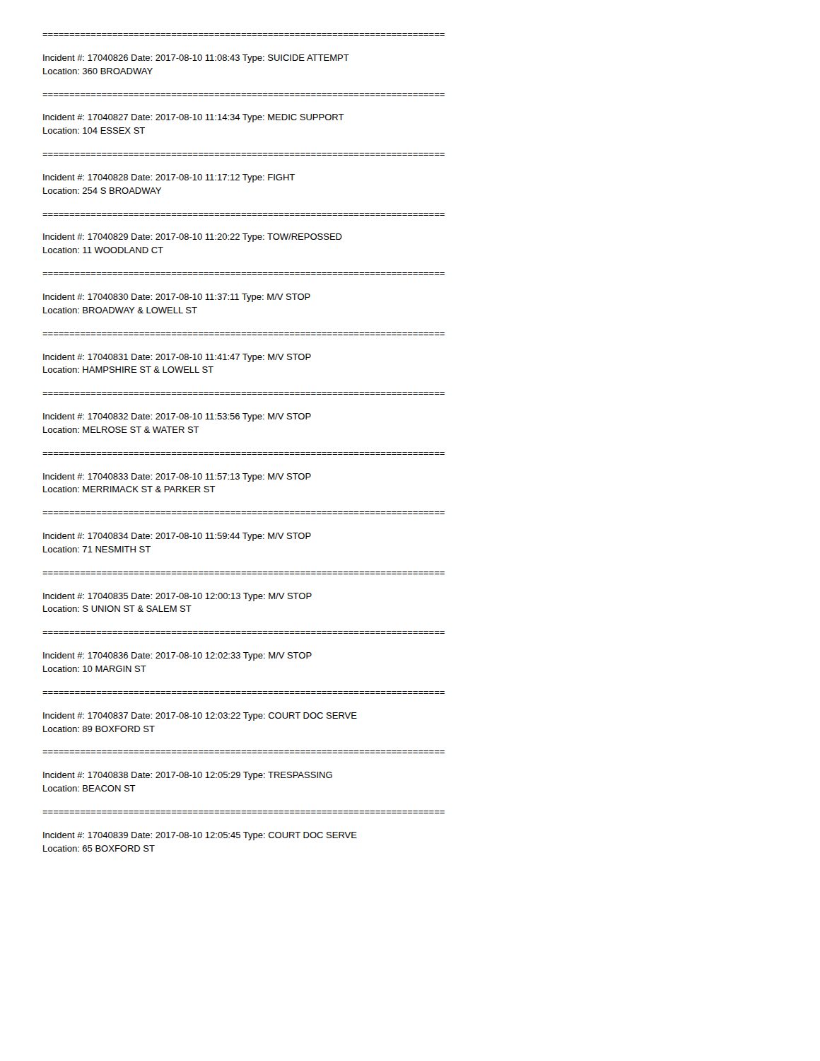===========================================================================
Incident #: 17040826 Date: 2017-08-10 11:08:43 Type: SUICIDE ATTEMPT
Location: 360 BROADWAY
===========================================================================
Incident #: 17040827 Date: 2017-08-10 11:14:34 Type: MEDIC SUPPORT
Location: 104 ESSEX ST
===========================================================================
Incident #: 17040828 Date: 2017-08-10 11:17:12 Type: FIGHT
Location: 254 S BROADWAY
===========================================================================
Incident #: 17040829 Date: 2017-08-10 11:20:22 Type: TOW/REPOSSED
Location: 11 WOODLAND CT
===========================================================================
Incident #: 17040830 Date: 2017-08-10 11:37:11 Type: M/V STOP
Location: BROADWAY & LOWELL ST
===========================================================================
Incident #: 17040831 Date: 2017-08-10 11:41:47 Type: M/V STOP
Location: HAMPSHIRE ST & LOWELL ST
===========================================================================
Incident #: 17040832 Date: 2017-08-10 11:53:56 Type: M/V STOP
Location: MELROSE ST & WATER ST
===========================================================================
Incident #: 17040833 Date: 2017-08-10 11:57:13 Type: M/V STOP
Location: MERRIMACK ST & PARKER ST
===========================================================================
Incident #: 17040834 Date: 2017-08-10 11:59:44 Type: M/V STOP
Location: 71 NESMITH ST
===========================================================================
Incident #: 17040835 Date: 2017-08-10 12:00:13 Type: M/V STOP
Location: S UNION ST & SALEM ST
===========================================================================
Incident #: 17040836 Date: 2017-08-10 12:02:33 Type: M/V STOP
Location: 10 MARGIN ST
===========================================================================
Incident #: 17040837 Date: 2017-08-10 12:03:22 Type: COURT DOC SERVE
Location: 89 BOXFORD ST
===========================================================================
Incident #: 17040838 Date: 2017-08-10 12:05:29 Type: TRESPASSING
Location: BEACON ST
===========================================================================
Incident #: 17040839 Date: 2017-08-10 12:05:45 Type: COURT DOC SERVE
Location: 65 BOXFORD ST